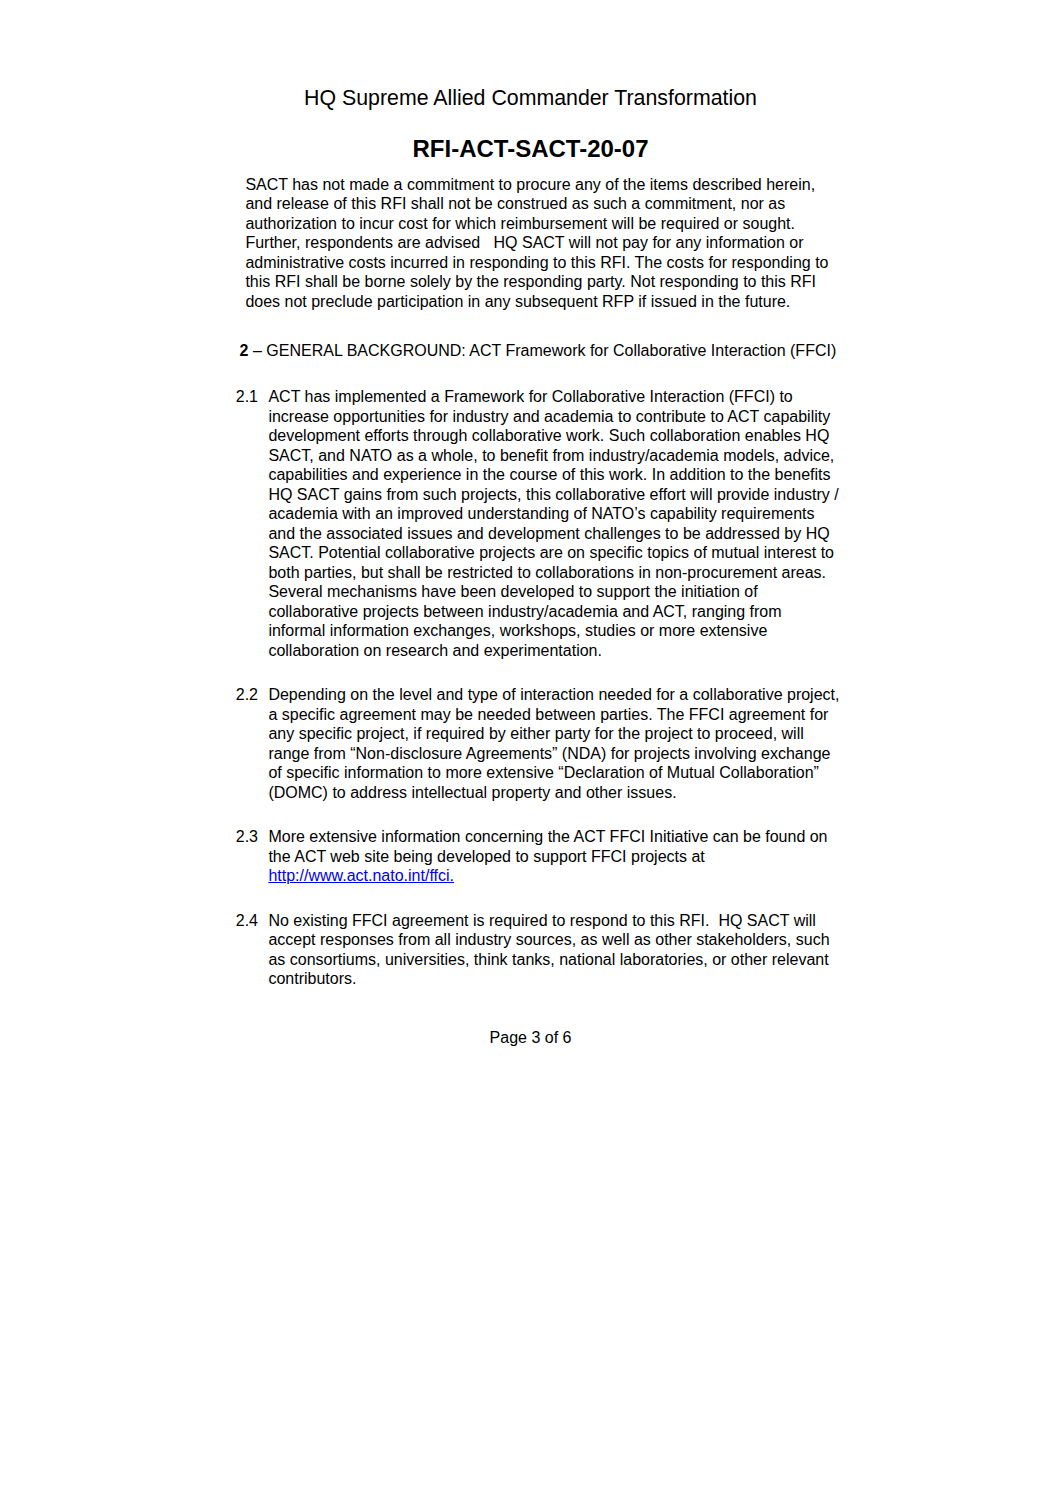HQ Supreme Allied Commander Transformation
RFI-ACT-SACT-20-07
SACT has not made a commitment to procure any of the items described herein, and release of this RFI shall not be construed as such a commitment, nor as authorization to incur cost for which reimbursement will be required or sought. Further, respondents are advised HQ SACT will not pay for any information or administrative costs incurred in responding to this RFI. The costs for responding to this RFI shall be borne solely by the responding party. Not responding to this RFI does not preclude participation in any subsequent RFP if issued in the future.
2 – GENERAL BACKGROUND: ACT Framework for Collaborative Interaction (FFCI)
2.1
ACT has implemented a Framework for Collaborative Interaction (FFCI) to increase opportunities for industry and academia to contribute to ACT capability development efforts through collaborative work. Such collaboration enables HQ SACT, and NATO as a whole, to benefit from industry/academia models, advice, capabilities and experience in the course of this work. In addition to the benefits HQ SACT gains from such projects, this collaborative effort will provide industry / academia with an improved understanding of NATO’s capability requirements and the associated issues and development challenges to be addressed by HQ SACT. Potential collaborative projects are on specific topics of mutual interest to both parties, but shall be restricted to collaborations in non-procurement areas. Several mechanisms have been developed to support the initiation of collaborative projects between industry/academia and ACT, ranging from informal information exchanges, workshops, studies or more extensive collaboration on research and experimentation.
2.2
Depending on the level and type of interaction needed for a collaborative project, a specific agreement may be needed between parties. The FFCI agreement for any specific project, if required by either party for the project to proceed, will range from “Non-disclosure Agreements” (NDA) for projects involving exchange of specific information to more extensive “Declaration of Mutual Collaboration” (DOMC) to address intellectual property and other issues.
2.3
More extensive information concerning the ACT FFCI Initiative can be found on the ACT web site being developed to support FFCI projects at http://www.act.nato.int/ffci.
2.4
No existing FFCI agreement is required to respond to this RFI. HQ SACT will accept responses from all industry sources, as well as other stakeholders, such as consortiums, universities, think tanks, national laboratories, or other relevant contributors.
Page 3 of 6